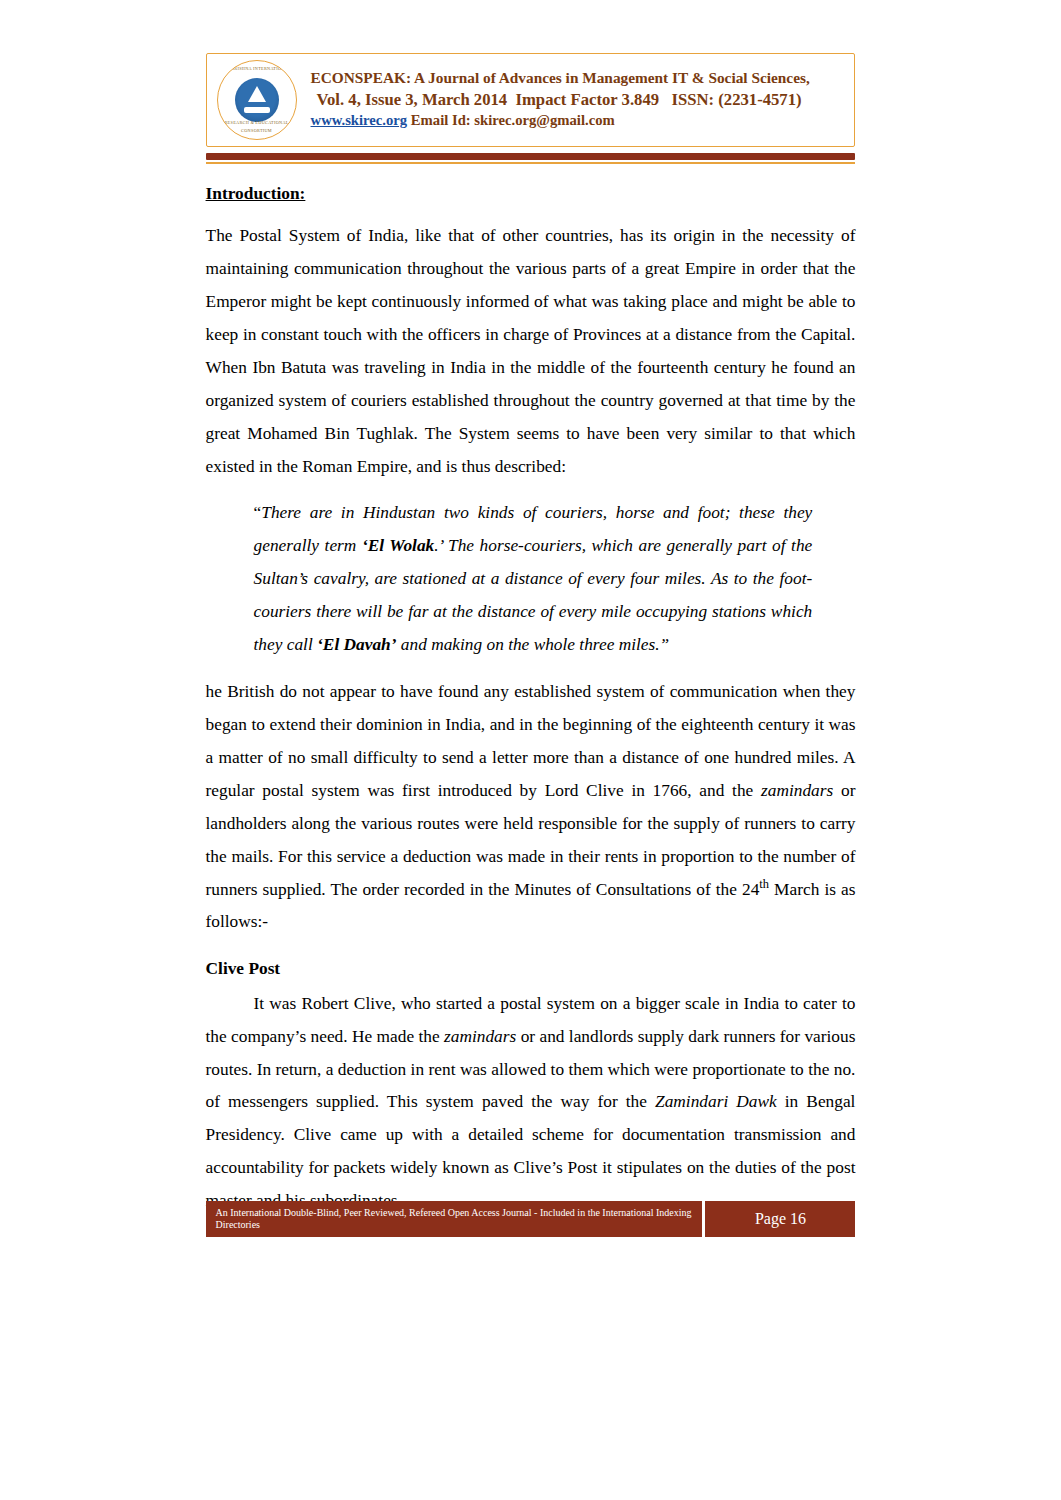SRI KRISHNA INTERNATIONAL
RESEARCH & EDUCATIONAL CONSORTIUM
ECONSPEAK: A Journal of Advances in Management IT & Social Sciences,
Vol. 4, Issue 3, March 2014 Impact Factor 3.849 ISSN: (2231-4571)
www.skirec.org Email Id: skirec.org@gmail.com
Introduction:
The Postal System of India, like that of other countries, has its origin in the necessity of maintaining communication throughout the various parts of a great Empire in order that the Emperor might be kept continuously informed of what was taking place and might be able to keep in constant touch with the officers in charge of Provinces at a distance from the Capital. When Ibn Batuta was traveling in India in the middle of the fourteenth century he found an organized system of couriers established throughout the country governed at that time by the great Mohamed Bin Tughlak. The System seems to have been very similar to that which existed in the Roman Empire, and is thus described:
“There are in Hindustan two kinds of couriers, horse and foot; these they generally term ‘El Wolak.’ The horse-couriers, which are generally part of the Sultan’s cavalry, are stationed at a distance of every four miles. As to the foot-couriers there will be far at the distance of every mile occupying stations which they call ‘El Davah’ and making on the whole three miles.”
he British do not appear to have found any established system of communication when they began to extend their dominion in India, and in the beginning of the eighteenth century it was a matter of no small difficulty to send a letter more than a distance of one hundred miles. A regular postal system was first introduced by Lord Clive in 1766, and the zamindars or landholders along the various routes were held responsible for the supply of runners to carry the mails. For this service a deduction was made in their rents in proportion to the number of runners supplied. The order recorded in the Minutes of Consultations of the 24th March is as follows:-
Clive Post
It was Robert Clive, who started a postal system on a bigger scale in India to cater to the company’s need. He made the zamindars or and landlords supply dark runners for various routes. In return, a deduction in rent was allowed to them which were proportionate to the no. of messengers supplied. This system paved the way for the Zamindari Dawk in Bengal Presidency. Clive came up with a detailed scheme for documentation transmission and accountability for packets widely known as Clive’s Post it stipulates on the duties of the post master and his subordinates.
An International Double-Blind, Peer Reviewed, Refereed Open Access Journal - Included in the International Indexing Directories
Page 16